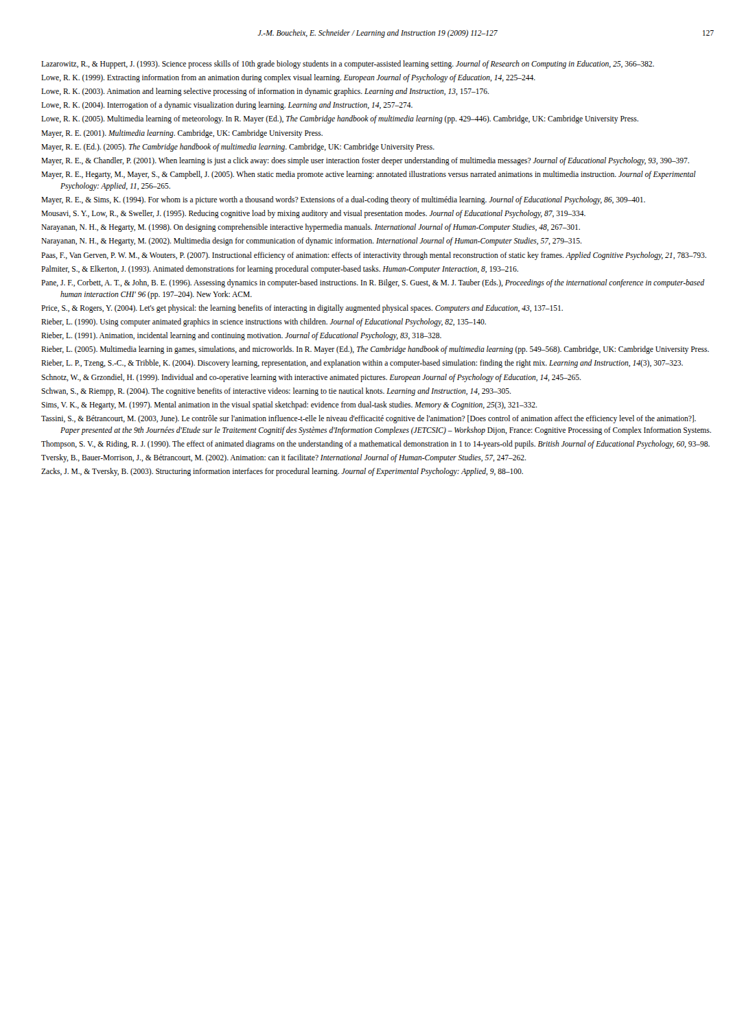J.-M. Boucheix, E. Schneider / Learning and Instruction 19 (2009) 112–127 127
Lazarowitz, R., & Huppert, J. (1993). Science process skills of 10th grade biology students in a computer-assisted learning setting. Journal of Research on Computing in Education, 25, 366–382.
Lowe, R. K. (1999). Extracting information from an animation during complex visual learning. European Journal of Psychology of Education, 14, 225–244.
Lowe, R. K. (2003). Animation and learning selective processing of information in dynamic graphics. Learning and Instruction, 13, 157–176.
Lowe, R. K. (2004). Interrogation of a dynamic visualization during learning. Learning and Instruction, 14, 257–274.
Lowe, R. K. (2005). Multimedia learning of meteorology. In R. Mayer (Ed.), The Cambridge handbook of multimedia learning (pp. 429–446). Cambridge, UK: Cambridge University Press.
Mayer, R. E. (2001). Multimedia learning. Cambridge, UK: Cambridge University Press.
Mayer, R. E. (Ed.). (2005). The Cambridge handbook of multimedia learning. Cambridge, UK: Cambridge University Press.
Mayer, R. E., & Chandler, P. (2001). When learning is just a click away: does simple user interaction foster deeper understanding of multimedia messages? Journal of Educational Psychology, 93, 390–397.
Mayer, R. E., Hegarty, M., Mayer, S., & Campbell, J. (2005). When static media promote active learning: annotated illustrations versus narrated animations in multimedia instruction. Journal of Experimental Psychology: Applied, 11, 256–265.
Mayer, R. E., & Sims, K. (1994). For whom is a picture worth a thousand words? Extensions of a dual-coding theory of multimédia learning. Journal of Educational Psychology, 86, 309–401.
Mousavi, S. Y., Low, R., & Sweller, J. (1995). Reducing cognitive load by mixing auditory and visual presentation modes. Journal of Educational Psychology, 87, 319–334.
Narayanan, N. H., & Hegarty, M. (1998). On designing comprehensible interactive hypermedia manuals. International Journal of Human-Computer Studies, 48, 267–301.
Narayanan, N. H., & Hegarty, M. (2002). Multimedia design for communication of dynamic information. International Journal of Human-Computer Studies, 57, 279–315.
Paas, F., Van Gerven, P. W. M., & Wouters, P. (2007). Instructional efficiency of animation: effects of interactivity through mental reconstruction of static key frames. Applied Cognitive Psychology, 21, 783–793.
Palmiter, S., & Elkerton, J. (1993). Animated demonstrations for learning procedural computer-based tasks. Human-Computer Interaction, 8, 193–216.
Pane, J. F., Corbett, A. T., & John, B. E. (1996). Assessing dynamics in computer-based instructions. In R. Bilger, S. Guest, & M. J. Tauber (Eds.), Proceedings of the international conference in computer-based human interaction CHI' 96 (pp. 197–204). New York: ACM.
Price, S., & Rogers, Y. (2004). Let's get physical: the learning benefits of interacting in digitally augmented physical spaces. Computers and Education, 43, 137–151.
Rieber, L. (1990). Using computer animated graphics in science instructions with children. Journal of Educational Psychology, 82, 135–140.
Rieber, L. (1991). Animation, incidental learning and continuing motivation. Journal of Educational Psychology, 83, 318–328.
Rieber, L. (2005). Multimedia learning in games, simulations, and microworlds. In R. Mayer (Ed.), The Cambridge handbook of multimedia learning (pp. 549–568). Cambridge, UK: Cambridge University Press.
Rieber, L. P., Tzeng, S.-C., & Tribble, K. (2004). Discovery learning, representation, and explanation within a computer-based simulation: finding the right mix. Learning and Instruction, 14(3), 307–323.
Schnotz, W., & Grzondiel, H. (1999). Individual and co-operative learning with interactive animated pictures. European Journal of Psychology of Education, 14, 245–265.
Schwan, S., & Riempp, R. (2004). The cognitive benefits of interactive videos: learning to tie nautical knots. Learning and Instruction, 14, 293–305.
Sims, V. K., & Hegarty, M. (1997). Mental animation in the visual spatial sketchpad: evidence from dual-task studies. Memory & Cognition, 25(3), 321–332.
Tassini, S., & Bétrancourt, M. (2003, June). Le contrôle sur l'animation influence-t-elle le niveau d'efficacité cognitive de l'animation? [Does control of animation affect the efficiency level of the animation?]. Paper presented at the 9th Journées d'Etude sur le Traitement Cognitif des Systèmes d'Information Complexes (JETCSIC) – Workshop Dijon, France: Cognitive Processing of Complex Information Systems.
Thompson, S. V., & Riding, R. J. (1990). The effect of animated diagrams on the understanding of a mathematical demonstration in 1 to 14-years-old pupils. British Journal of Educational Psychology, 60, 93–98.
Tversky, B., Bauer-Morrison, J., & Bétrancourt, M. (2002). Animation: can it facilitate? International Journal of Human-Computer Studies, 57, 247–262.
Zacks, J. M., & Tversky, B. (2003). Structuring information interfaces for procedural learning. Journal of Experimental Psychology: Applied, 9, 88–100.